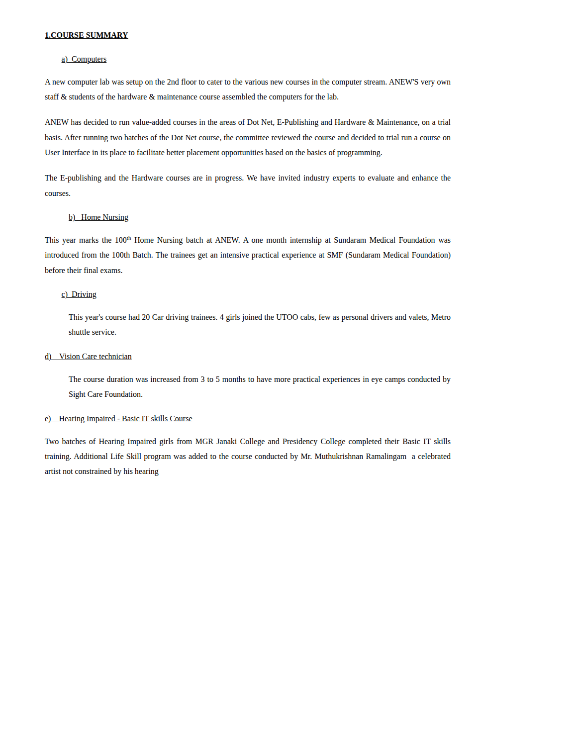1.COURSE SUMMARY
a) Computers
A new computer lab was setup on the 2nd floor to cater to the various new courses in the computer stream. ANEW'S very own staff & students of the hardware & maintenance course assembled the computers for the lab.
ANEW has decided to run value-added courses in the areas of Dot Net, E-Publishing and Hardware & Maintenance, on a trial basis. After running two batches of the Dot Net course, the committee reviewed the course and decided to trial run a course on User Interface in its place to facilitate better placement opportunities based on the basics of programming.
The E-publishing and the Hardware courses are in progress. We have invited industry experts to evaluate and enhance the courses.
b) Home Nursing
This year marks the 100th Home Nursing batch at ANEW. A one month internship at Sundaram Medical Foundation was introduced from the 100th Batch. The trainees get an intensive practical experience at SMF (Sundaram Medical Foundation) before their final exams.
c) Driving
This year's course had 20 Car driving trainees. 4 girls joined the UTOO cabs, few as personal drivers and valets, Metro shuttle service.
d) Vision Care technician
The course duration was increased from 3 to 5 months to have more practical experiences in eye camps conducted by Sight Care Foundation.
e) Hearing Impaired - Basic IT skills Course
Two batches of Hearing Impaired girls from MGR Janaki College and Presidency College completed their Basic IT skills training. Additional Life Skill program was added to the course conducted by Mr. Muthukrishnan Ramalingam a celebrated artist not constrained by his hearing